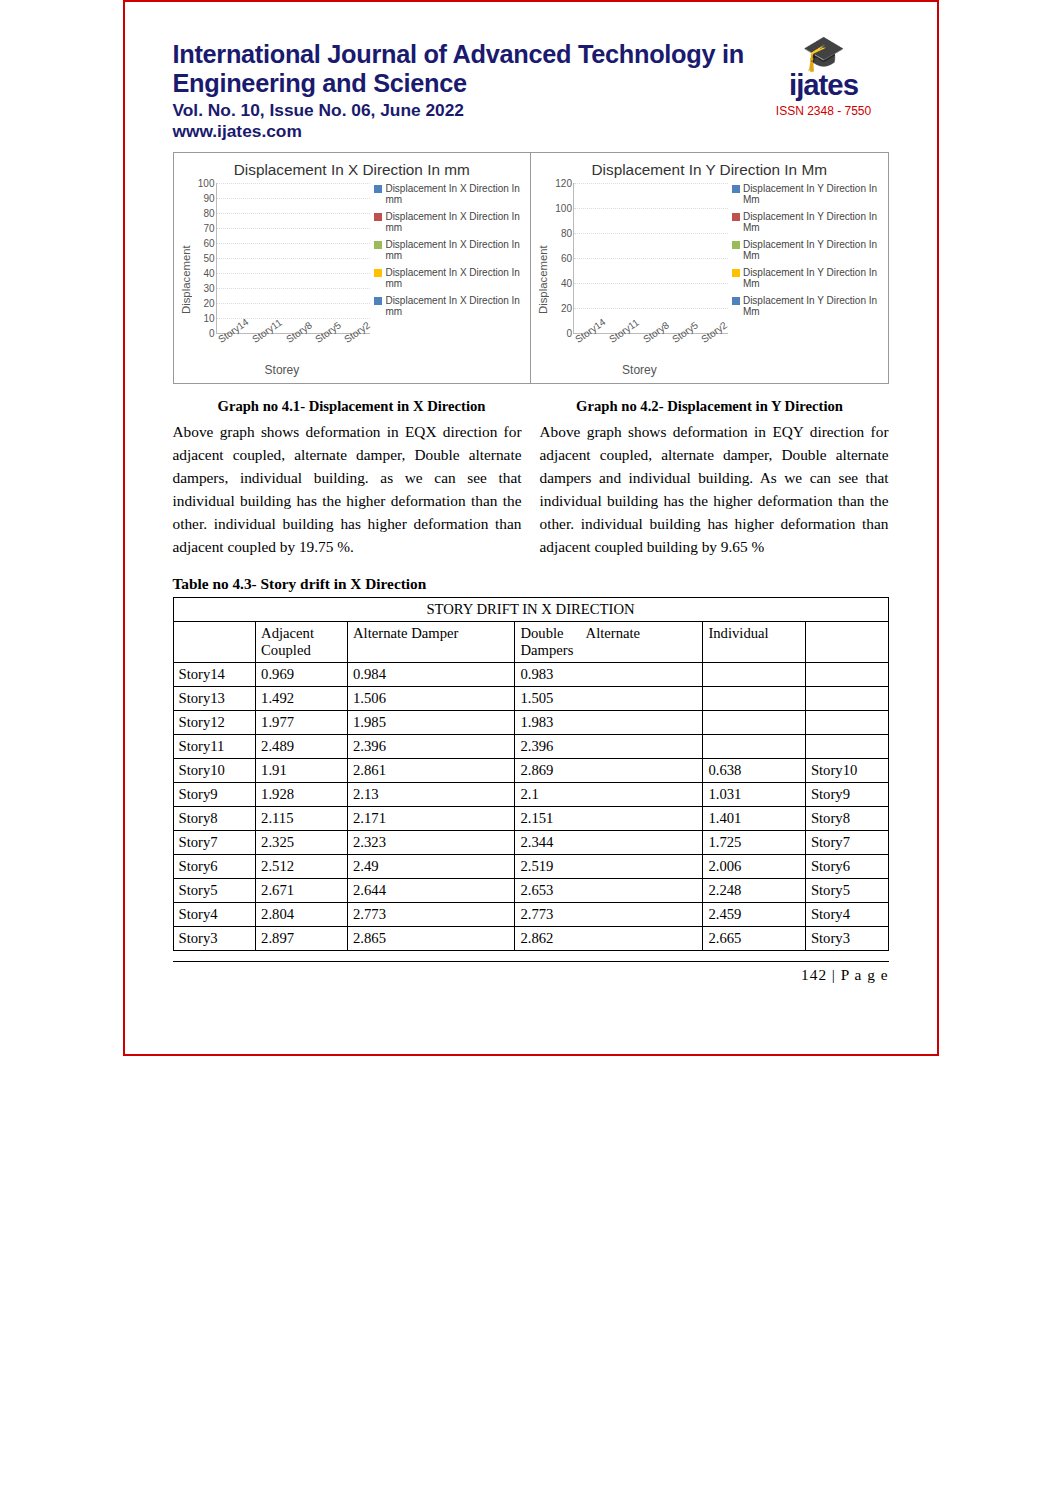International Journal of Advanced Technology in Engineering and Science
Vol. No. 10, Issue No. 06, June 2022
www.ijates.com
🎓
ijates
ISSN 2348 - 7550
Displacement In X Direction In mm
Displacement
100
90
80
70
60
50
40
30
20
10
0
Story14 Story11 Story8 Story5 Story2
Storey
Displacement In X Direction In mm
Displacement In X Direction In mm
Displacement In X Direction In mm
Displacement In X Direction In mm
Displacement In X Direction In mm
Displacement In Y Direction In Mm
Displacement
120
100
80
60
40
20
0
Story14 Story11 Story8 Story5 Story2
Storey
Displacement In Y Direction In Mm
Displacement In Y Direction In Mm
Displacement In Y Direction In Mm
Displacement In Y Direction In Mm
Displacement In Y Direction In Mm
Graph no 4.1- Displacement in X Direction Graph no 4.2- Displacement in Y Direction
Above graph shows deformation in EQX direction for adjacent coupled, alternate damper, Double alternate dampers, individual building. as we can see that individual building has the higher deformation than the other. individual building has higher deformation than adjacent coupled by 19.75 %.
Above graph shows deformation in EQY direction for adjacent coupled, alternate damper, Double alternate dampers and individual building. As we can see that individual building has the higher deformation than the other. individual building has higher deformation than adjacent coupled building by 9.65 %
Table no 4.3- Story drift in X Direction
| STORY DRIFT IN X DIRECTION |
| --- |
| | Adjacent Coupled | Alternate Damper | Double Alternate Dampers | Individual | |
| Story14 | 0.969 | 0.984 | 0.983 | | |
| Story13 | 1.492 | 1.506 | 1.505 | | |
| Story12 | 1.977 | 1.985 | 1.983 | | |
| Story11 | 2.489 | 2.396 | 2.396 | | |
| Story10 | 1.91 | 2.861 | 2.869 | 0.638 | Story10 |
| Story9 | 1.928 | 2.13 | 2.1 | 1.031 | Story9 |
| Story8 | 2.115 | 2.171 | 2.151 | 1.401 | Story8 |
| Story7 | 2.325 | 2.323 | 2.344 | 1.725 | Story7 |
| Story6 | 2.512 | 2.49 | 2.519 | 2.006 | Story6 |
| Story5 | 2.671 | 2.644 | 2.653 | 2.248 | Story5 |
| Story4 | 2.804 | 2.773 | 2.773 | 2.459 | Story4 |
| Story3 | 2.897 | 2.865 | 2.862 | 2.665 | Story3 |
142 | P a g e